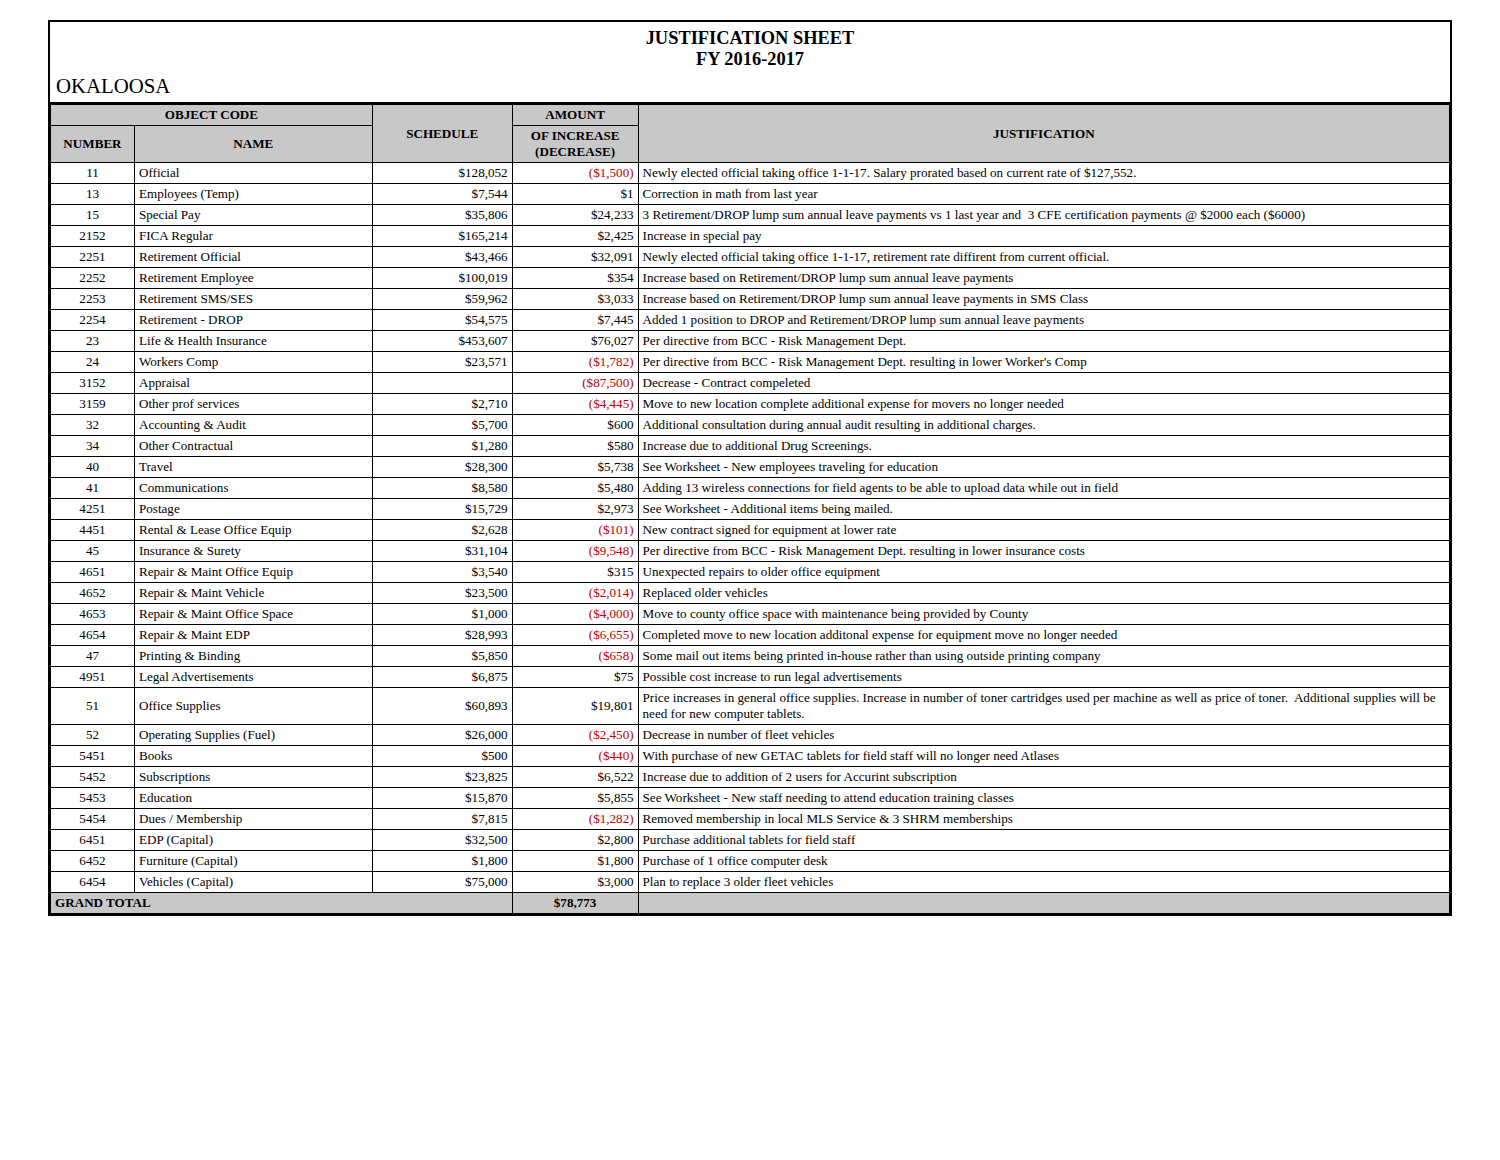JUSTIFICATION SHEET
FY 2016-2017
OKALOOSA
| OBJECT CODE | SCHEDULE | AMOUNT | JUSTIFICATION |
| --- | --- | --- | --- |
| NUMBER | NAME | OF INCREASE (DECREASE) |
| 11 | Official | $128,052 | ($1,500) | Newly elected official taking office 1-1-17. Salary prorated based on current rate of $127,552. |
| 13 | Employees (Temp) | $7,544 | $1 | Correction in math from last year |
| 15 | Special Pay | $35,806 | $24,233 | 3 Retirement/DROP lump sum annual leave payments vs 1 last year and 3 CFE certification payments @ $2000 each ($6000) |
| 2152 | FICA Regular | $165,214 | $2,425 | Increase in special pay |
| 2251 | Retirement Official | $43,466 | $32,091 | Newly elected official taking office 1-1-17, retirement rate diffirent from current official. |
| 2252 | Retirement Employee | $100,019 | $354 | Increase based on Retirement/DROP lump sum annual leave payments |
| 2253 | Retirement SMS/SES | $59,962 | $3,033 | Increase based on Retirement/DROP lump sum annual leave payments in SMS Class |
| 2254 | Retirement - DROP | $54,575 | $7,445 | Added 1 position to DROP and Retirement/DROP lump sum annual leave payments |
| 23 | Life & Health Insurance | $453,607 | $76,027 | Per directive from BCC - Risk Management Dept. |
| 24 | Workers Comp | $23,571 | ($1,782) | Per directive from BCC - Risk Management Dept. resulting in lower Worker's Comp |
| 3152 | Appraisal | | ($87,500) | Decrease - Contract compeleted |
| 3159 | Other prof services | $2,710 | ($4,445) | Move to new location complete additional expense for movers no longer needed |
| 32 | Accounting & Audit | $5,700 | $600 | Additional consultation during annual audit resulting in additional charges. |
| 34 | Other Contractual | $1,280 | $580 | Increase due to additional Drug Screenings. |
| 40 | Travel | $28,300 | $5,738 | See Worksheet - New employees traveling for education |
| 41 | Communications | $8,580 | $5,480 | Adding 13 wireless connections for field agents to be able to upload data while out in field |
| 4251 | Postage | $15,729 | $2,973 | See Worksheet - Additional items being mailed. |
| 4451 | Rental & Lease Office Equip | $2,628 | ($101) | New contract signed for equipment at lower rate |
| 45 | Insurance & Surety | $31,104 | ($9,548) | Per directive from BCC - Risk Management Dept. resulting in lower insurance costs |
| 4651 | Repair & Maint Office Equip | $3,540 | $315 | Unexpected repairs to older office equipment |
| 4652 | Repair & Maint Vehicle | $23,500 | ($2,014) | Replaced older vehicles |
| 4653 | Repair & Maint Office Space | $1,000 | ($4,000) | Move to county office space with maintenance being provided by County |
| 4654 | Repair & Maint EDP | $28,993 | ($6,655) | Completed move to new location additonal expense for equipment move no longer needed |
| 47 | Printing & Binding | $5,850 | ($658) | Some mail out items being printed in-house rather than using outside printing company |
| 4951 | Legal Advertisements | $6,875 | $75 | Possible cost increase to run legal advertisements |
| 51 | Office Supplies | $60,893 | $19,801 | Price increases in general office supplies. Increase in number of toner cartridges used per machine as well as price of toner. Additional supplies will be need for new computer tablets. |
| 52 | Operating Supplies (Fuel) | $26,000 | ($2,450) | Decrease in number of fleet vehicles |
| 5451 | Books | $500 | ($440) | With purchase of new GETAC tablets for field staff will no longer need Atlases |
| 5452 | Subscriptions | $23,825 | $6,522 | Increase due to addition of 2 users for Accurint subscription |
| 5453 | Education | $15,870 | $5,855 | See Worksheet - New staff needing to attend education training classes |
| 5454 | Dues / Membership | $7,815 | ($1,282) | Removed membership in local MLS Service & 3 SHRM memberships |
| 6451 | EDP (Capital) | $32,500 | $2,800 | Purchase additional tablets for field staff |
| 6452 | Furniture (Capital) | $1,800 | $1,800 | Purchase of 1 office computer desk |
| 6454 | Vehicles (Capital) | $75,000 | $3,000 | Plan to replace 3 older fleet vehicles |
| GRAND TOTAL | $78,773 | |